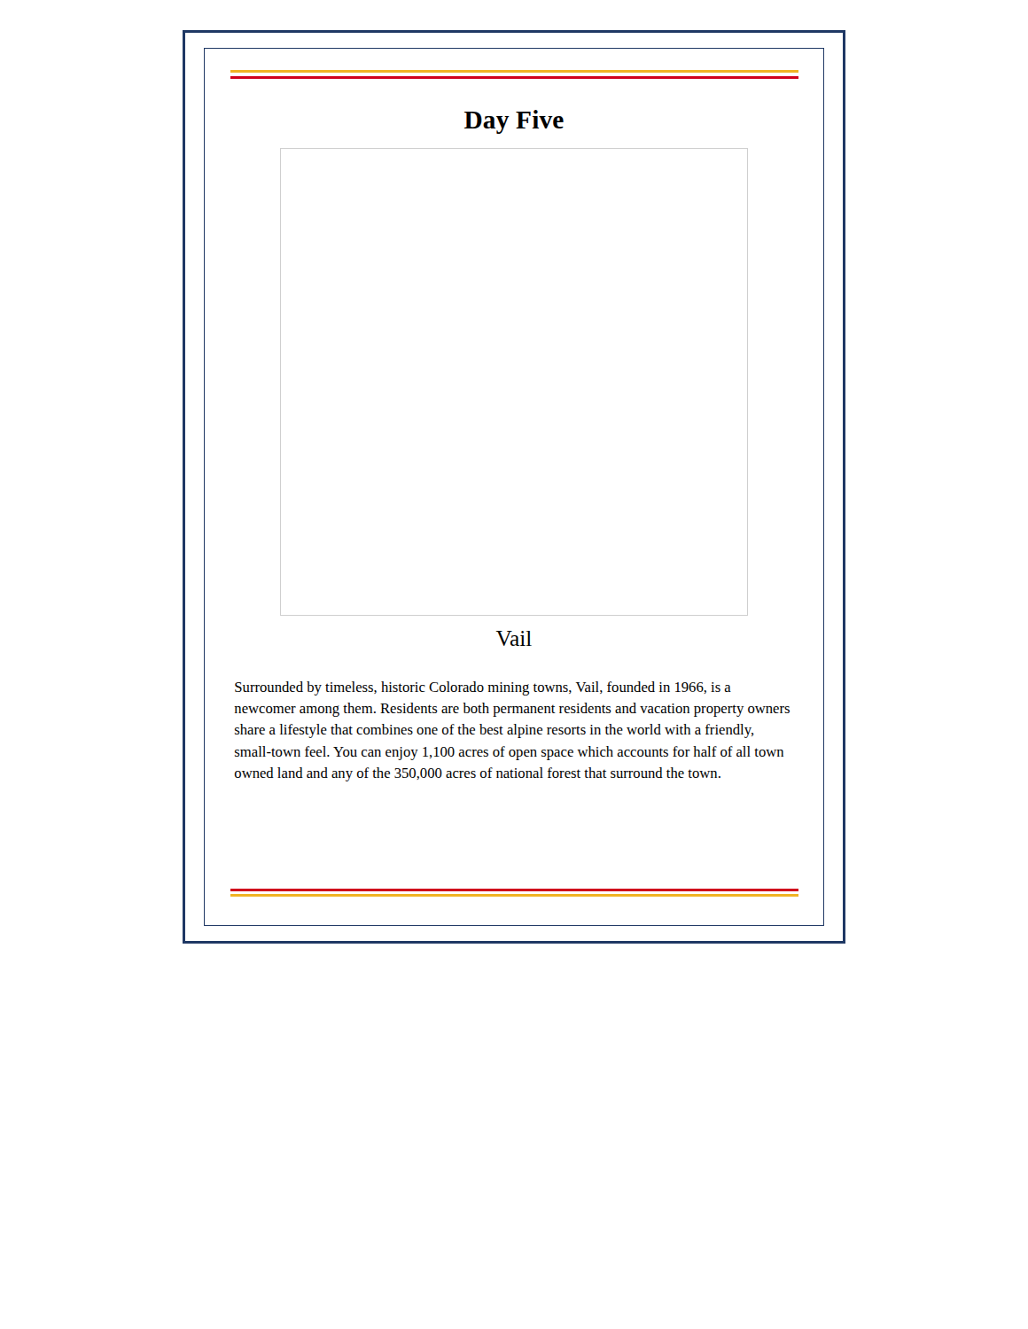Day Five
Vail
Surrounded by timeless, historic Colorado mining towns, Vail, founded in 1966, is a newcomer among them. Residents are both permanent residents and vacation property owners share a lifestyle that combines one of the best alpine resorts in the world with a friendly, small-town feel. You can enjoy 1,100 acres of open space which accounts for half of all town owned land and any of the 350,000 acres of national forest that surround the town.